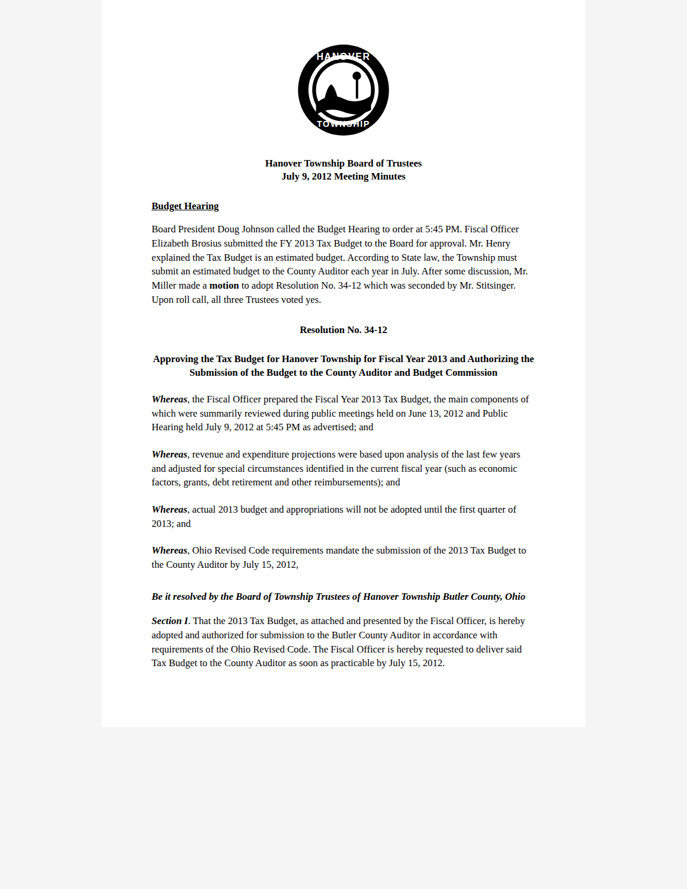Hanover Township Board of TrusteesJuly 9, 2012 Meeting Minutes
Budget Hearing
Board President Doug Johnson called the Budget Hearing to order at 5:45 PM. Fiscal Officer Elizabeth Brosius submitted the FY 2013 Tax Budget to the Board for approval. Mr. Henry explained the Tax Budget is an estimated budget. According to State law, the Township must submit an estimated budget to the County Auditor each year in July. After some discussion, Mr. Miller made a motion to adopt Resolution No. 34-12 which was seconded by Mr. Stitsinger. Upon roll call, all three Trustees voted yes.
Resolution No. 34-12
Approving the Tax Budget for Hanover Township for Fiscal Year 2013 and Authorizing the Submission of the Budget to the County Auditor and Budget Commission
Whereas, the Fiscal Officer prepared the Fiscal Year 2013 Tax Budget, the main components of which were summarily reviewed during public meetings held on June 13, 2012 and Public Hearing held July 9, 2012 at 5:45 PM as advertised; and
Whereas, revenue and expenditure projections were based upon analysis of the last few years and adjusted for special circumstances identified in the current fiscal year (such as economic factors, grants, debt retirement and other reimbursements); and
Whereas, actual 2013 budget and appropriations will not be adopted until the first quarter of 2013; and
Whereas, Ohio Revised Code requirements mandate the submission of the 2013 Tax Budget to the County Auditor by July 15, 2012,
Be it resolved by the Board of Township Trustees of Hanover Township Butler County, Ohio
Section I. That the 2013 Tax Budget, as attached and presented by the Fiscal Officer, is hereby adopted and authorized for submission to the Butler County Auditor in accordance with requirements of the Ohio Revised Code. The Fiscal Officer is hereby requested to deliver said Tax Budget to the County Auditor as soon as practicable by July 15, 2012.